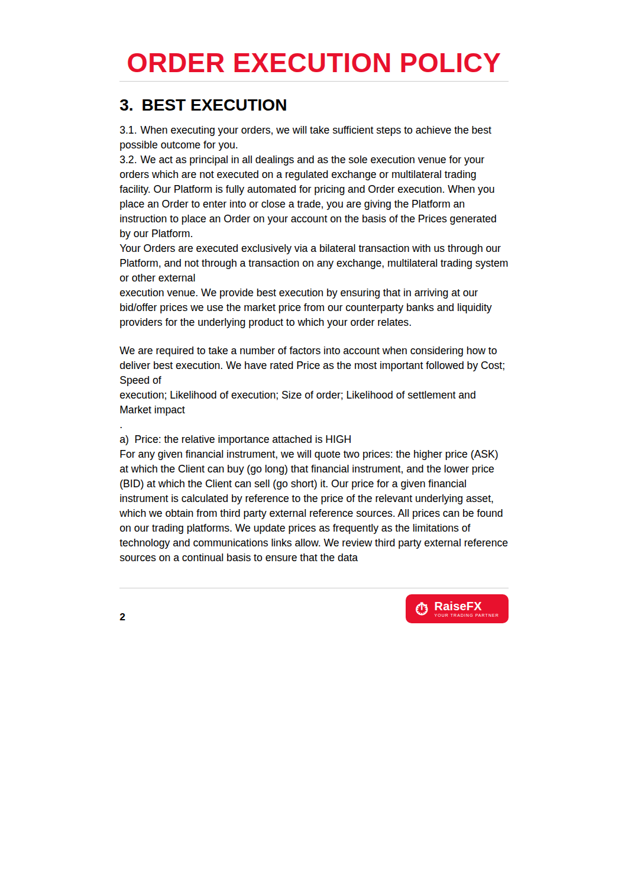ORDER EXECUTION POLICY
3. BEST EXECUTION
3.1. When executing your orders, we will take sufficient steps to achieve the best possible outcome for you.
3.2. We act as principal in all dealings and as the sole execution venue for your orders which are not executed on a regulated exchange or multilateral trading facility. Our Platform is fully automated for pricing and Order execution. When you place an Order to enter into or close a trade, you are giving the Platform an instruction to place an Order on your account on the basis of the Prices generated by our Platform.
Your Orders are executed exclusively via a bilateral transaction with us through our Platform, and not through a transaction on any exchange, multilateral trading system or other external
execution venue. We provide best execution by ensuring that in arriving at our bid/offer prices we use the market price from our counterparty banks and liquidity providers for the underlying product to which your order relates.
We are required to take a number of factors into account when considering how to deliver best execution. We have rated Price as the most important followed by Cost; Speed of
execution; Likelihood of execution; Size of order; Likelihood of settlement and Market impact
.
a) Price: the relative importance attached is HIGH
For any given financial instrument, we will quote two prices: the higher price (ASK) at which the Client can buy (go long) that financial instrument, and the lower price (BID) at which the Client can sell (go short) it. Our price for a given financial instrument is calculated by reference to the price of the relevant underlying asset, which we obtain from third party external reference sources. All prices can be found on our trading platforms. We update prices as frequently as the limitations of technology and communications links allow. We review third party external reference sources on a continual basis to ensure that the data
2
⏱
RaiseFX Your Trading Partner